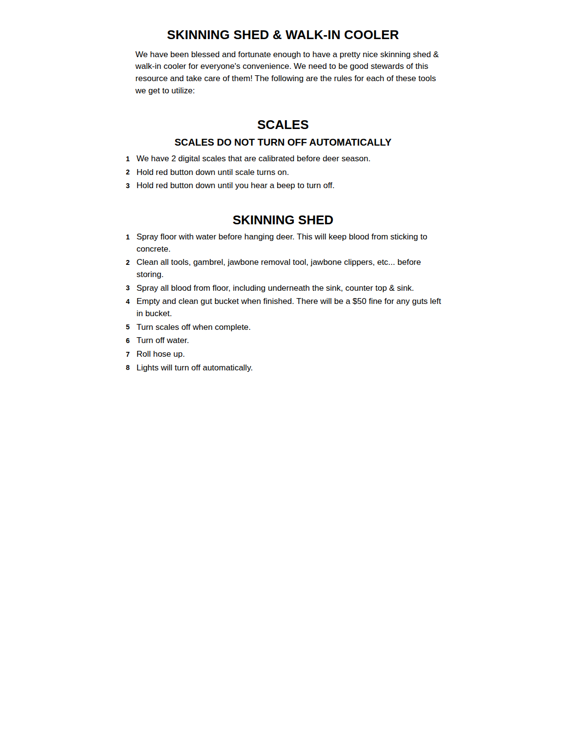SKINNING SHED & WALK-IN COOLER
We have been blessed and fortunate enough to have a pretty nice skinning shed & walk-in cooler for everyone's convenience. We need to be good stewards of this resource and take care of them! The following are the rules for each of these tools we get to utilize:
SCALES
SCALES DO NOT TURN OFF AUTOMATICALLY
We have 2 digital scales that are calibrated before deer season.
Hold red button down until scale turns on.
Hold red button down until you hear a beep to turn off.
SKINNING SHED
Spray floor with water before hanging deer. This will keep blood from sticking to concrete.
Clean all tools, gambrel, jawbone removal tool, jawbone clippers, etc... before storing.
Spray all blood from floor, including underneath the sink, counter top & sink.
Empty and clean gut bucket when finished. There will be a $50 fine for any guts left in bucket.
Turn scales off when complete.
Turn off water.
Roll hose up.
Lights will turn off automatically.